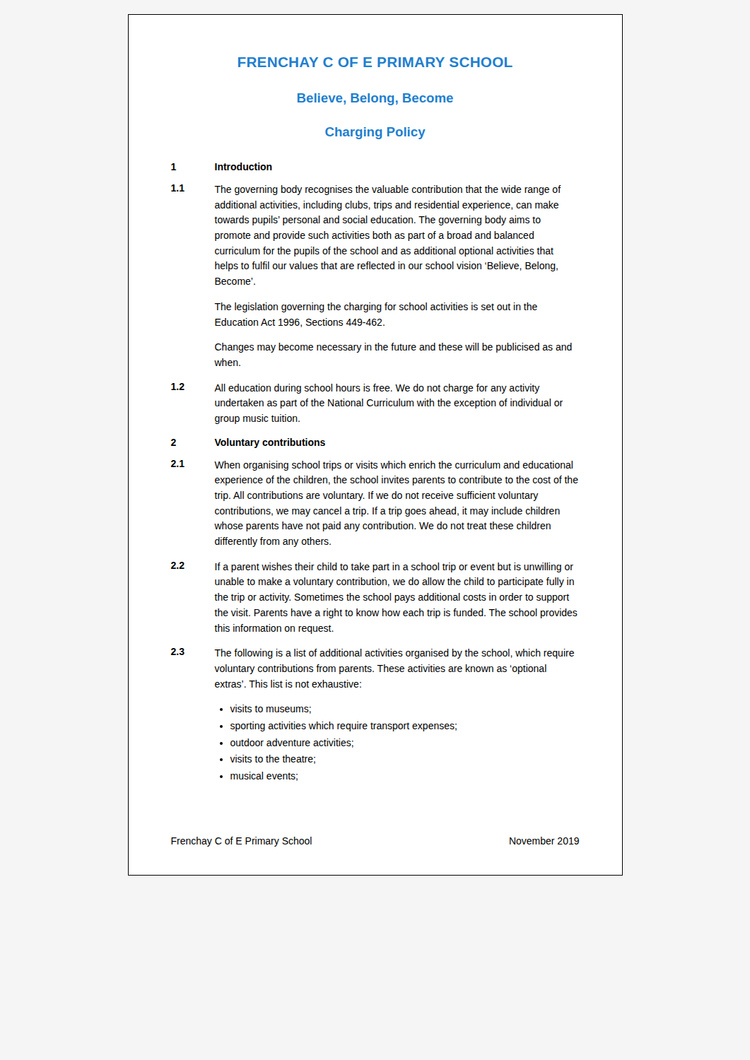FRENCHAY C OF E PRIMARY SCHOOL
Believe, Belong, Become
Charging Policy
1
Introduction
1.1
The governing body recognises the valuable contribution that the wide range of additional activities, including clubs, trips and residential experience, can make towards pupils’ personal and social education. The governing body aims to promote and provide such activities both as part of a broad and balanced curriculum for the pupils of the school and as additional optional activities that helps to fulfil our values that are reflected in our school vision ‘Believe, Belong, Become’.
The legislation governing the charging for school activities is set out in the Education Act 1996, Sections 449-462.
Changes may become necessary in the future and these will be publicised as and when.
1.2
All education during school hours is free. We do not charge for any activity undertaken as part of the National Curriculum with the exception of individual or group music tuition.
2
Voluntary contributions
2.1
When organising school trips or visits which enrich the curriculum and educational experience of the children, the school invites parents to contribute to the cost of the trip. All contributions are voluntary. If we do not receive sufficient voluntary contributions, we may cancel a trip. If a trip goes ahead, it may include children whose parents have not paid any contribution. We do not treat these children differently from any others.
2.2
If a parent wishes their child to take part in a school trip or event but is unwilling or unable to make a voluntary contribution, we do allow the child to participate fully in the trip or activity. Sometimes the school pays additional costs in order to support the visit. Parents have a right to know how each trip is funded. The school provides this information on request.
2.3
The following is a list of additional activities organised by the school, which require voluntary contributions from parents. These activities are known as ‘optional extras’. This list is not exhaustive:
visits to museums;
sporting activities which require transport expenses;
outdoor adventure activities;
visits to the theatre;
musical events;
Frenchay C of E Primary School
November 2019